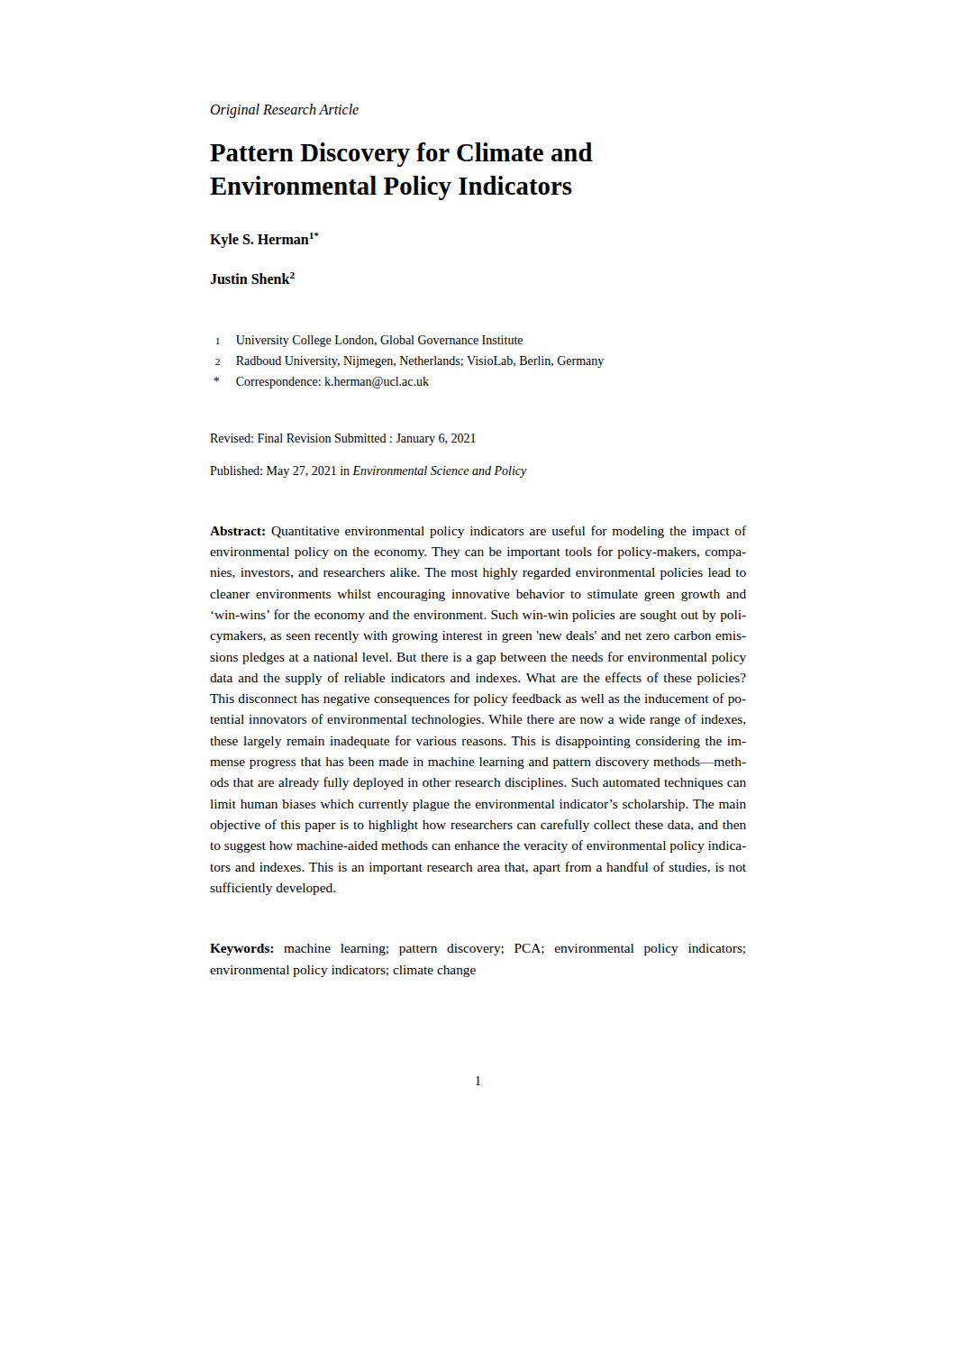Original Research Article
Pattern Discovery for Climate and Environmental Policy Indicators
Kyle S. Herman1*
Justin Shenk2
1 University College London, Global Governance Institute
2 Radboud University, Nijmegen, Netherlands; VisioLab, Berlin, Germany
* Correspondence: k.herman@ucl.ac.uk
Revised: Final Revision Submitted : January 6, 2021
Published: May 27, 2021 in Environmental Science and Policy
Abstract: Quantitative environmental policy indicators are useful for modeling the impact of environmental policy on the economy. They can be important tools for policy-makers, companies, investors, and researchers alike. The most highly regarded environmental policies lead to cleaner environments whilst encouraging innovative behavior to stimulate green growth and ‘win-wins’ for the economy and the environment. Such win-win policies are sought out by policymakers, as seen recently with growing interest in green 'new deals' and net zero carbon emissions pledges at a national level. But there is a gap between the needs for environmental policy data and the supply of reliable indicators and indexes. What are the effects of these policies? This disconnect has negative consequences for policy feedback as well as the inducement of potential innovators of environmental technologies. While there are now a wide range of indexes, these largely remain inadequate for various reasons. This is disappointing considering the immense progress that has been made in machine learning and pattern discovery methods—methods that are already fully deployed in other research disciplines. Such automated techniques can limit human biases which currently plague the environmental indicator’s scholarship. The main objective of this paper is to highlight how researchers can carefully collect these data, and then to suggest how machine-aided methods can enhance the veracity of environmental policy indicators and indexes. This is an important research area that, apart from a handful of studies, is not sufficiently developed.
Keywords: machine learning; pattern discovery; PCA; environmental policy indicators; environmental policy indicators; climate change
1